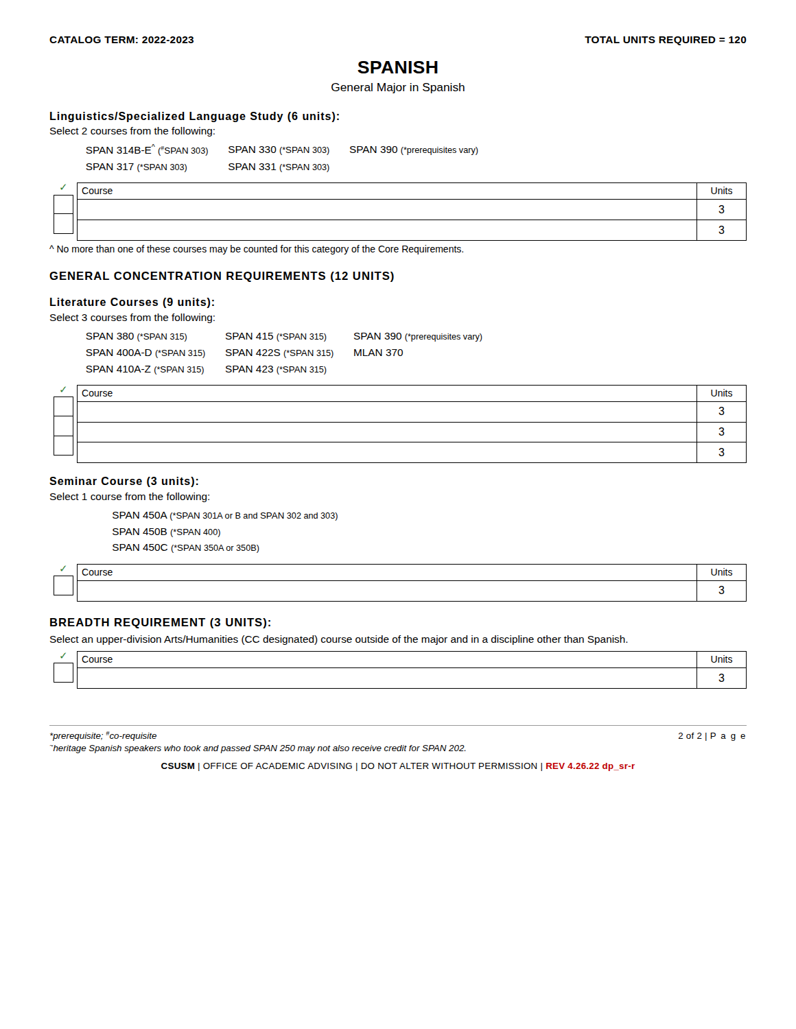CATALOG TERM: 2022-2023 TOTAL UNITS REQUIRED = 120
SPANISH
General Major in Spanish
Linguistics/Specialized Language Study (6 units):
Select 2 courses from the following:
| SPAN 314B-E ^ ( # SPAN 303) | SPAN 330 (* SPAN 303) | SPAN 390 (*prerequisites vary) |
| SPAN 317 (* SPAN 303) | SPAN 331 (* SPAN 303) | |
✓
| Course | Units |
| --- | --- |
| | 3 |
| | 3 |
^ No more than one of these courses may be counted for this category of the Core Requirements.
GENERAL CONCENTRATION REQUIREMENTS (12 UNITS)
Literature Courses (9 units):
Select 3 courses from the following:
| SPAN 380 (* SPAN 315) | SPAN 415 (* SPAN 315) | SPAN 390 (*prerequisites vary) |
| SPAN 400A-D (* SPAN 315) | SPAN 422S (* SPAN 315) | MLAN 370 |
| SPAN 410A-Z (* SPAN 315) | SPAN 423 (* SPAN 315) | |
✓
| Course | Units |
| --- | --- |
| | 3 |
| | 3 |
| | 3 |
Seminar Course (3 units):
Select 1 course from the following:
| SPAN 450A (* SPAN 301A or B and SPAN 302 and 303) |
| SPAN 450B (* SPAN 400) |
| SPAN 450C (* SPAN 350A or 350B) |
✓
| Course | Units |
| --- | --- |
| | 3 |
BREADTH REQUIREMENT (3 UNITS):
Select an upper-division Arts/Humanities (CC designated) course outside of the major and in a discipline other than Spanish.
✓
| Course | Units |
| --- | --- |
| | 3 |
*prerequisite; #co-requisite
2 of 2 | P a g e
~heritage Spanish speakers who took and passed SPAN 250 may not also receive credit for SPAN 202.
CSUSM | OFFICE OF ACADEMIC ADVISING | DO NOT ALTER WITHOUT PERMISSION | REV 4.26.22 dp_sr-r